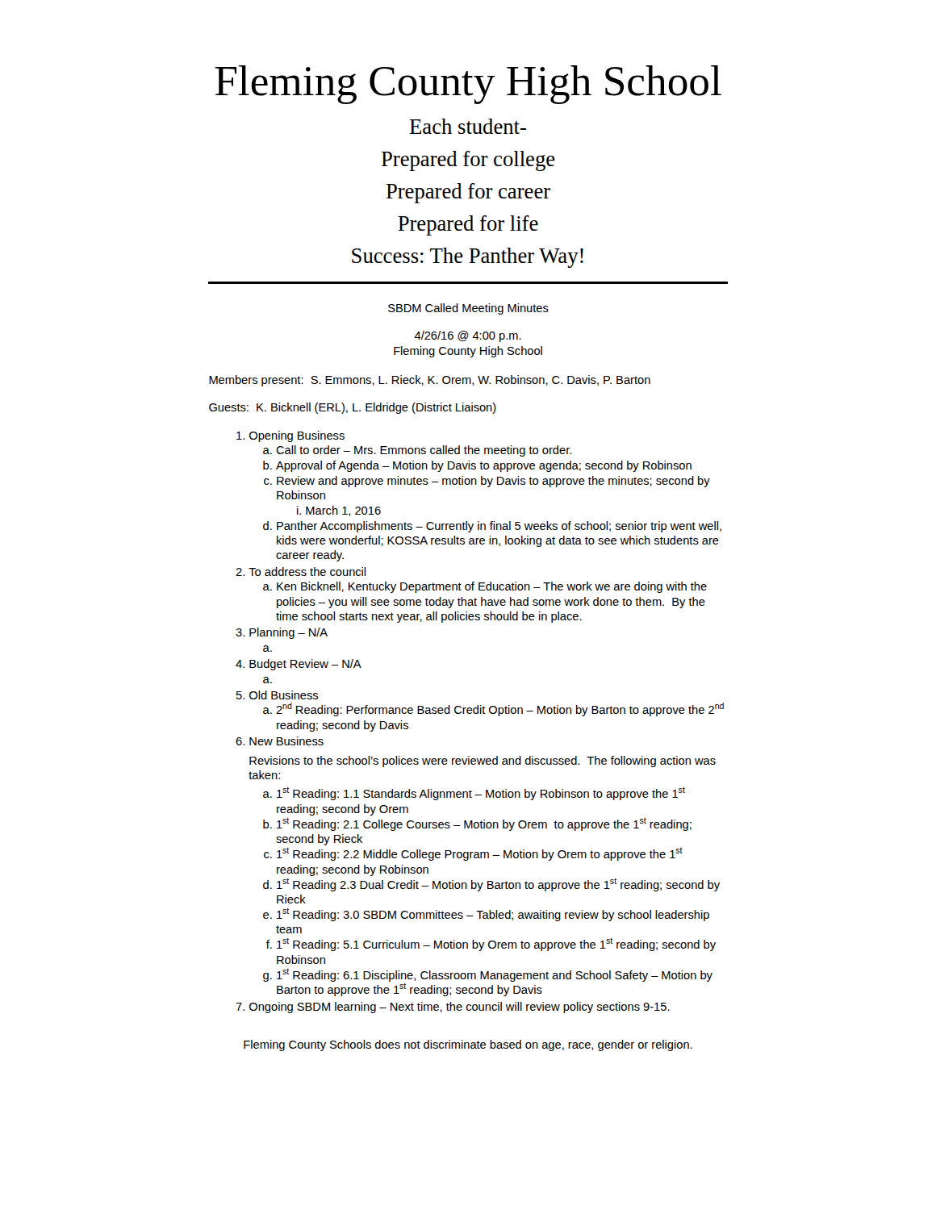Fleming County High School
Each student-
Prepared for college
Prepared for career
Prepared for life
Success: The Panther Way!
SBDM Called Meeting Minutes
4/26/16 @ 4:00 p.m. Fleming County High School
Members present: S. Emmons, L. Rieck, K. Orem, W. Robinson, C. Davis, P. Barton
Guests: K. Bicknell (ERL), L. Eldridge (District Liaison)
Opening Business
Call to order – Mrs. Emmons called the meeting to order.
Approval of Agenda – Motion by Davis to approve agenda; second by Robinson
Review and approve minutes – motion by Davis to approve the minutes; second by Robinson
March 1, 2016
Panther Accomplishments – Currently in final 5 weeks of school; senior trip went well, kids were wonderful; KOSSA results are in, looking at data to see which students are career ready.
To address the council
Ken Bicknell, Kentucky Department of Education – The work we are doing with the policies – you will see some today that have had some work done to them. By the time school starts next year, all policies should be in place.
Planning – N/A
Budget Review – N/A
Old Business
2nd Reading: Performance Based Credit Option – Motion by Barton to approve the 2nd reading; second by Davis
New Business
Revisions to the school’s polices were reviewed and discussed. The following action was taken:
1st Reading: 1.1 Standards Alignment – Motion by Robinson to approve the 1st reading; second by Orem
1st Reading: 2.1 College Courses – Motion by Orem to approve the 1st reading; second by Rieck
1st Reading: 2.2 Middle College Program – Motion by Orem to approve the 1st reading; second by Robinson
1st Reading 2.3 Dual Credit – Motion by Barton to approve the 1st reading; second by Rieck
1st Reading: 3.0 SBDM Committees – Tabled; awaiting review by school leadership team
1st Reading: 5.1 Curriculum – Motion by Orem to approve the 1st reading; second by Robinson
1st Reading: 6.1 Discipline, Classroom Management and School Safety – Motion by Barton to approve the 1st reading; second by Davis
Ongoing SBDM learning – Next time, the council will review policy sections 9-15.
Fleming County Schools does not discriminate based on age, race, gender or religion.